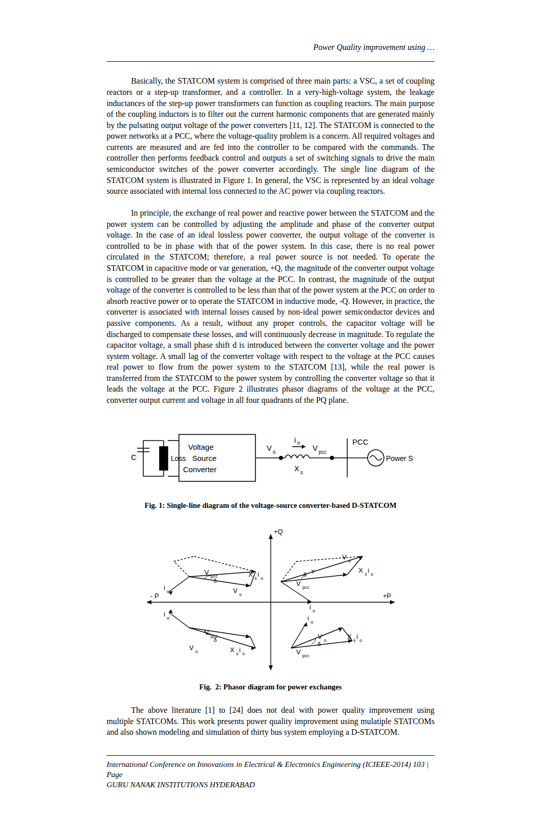Power Quality improvement using …
Basically, the STATCOM system is comprised of three main parts: a VSC, a set of coupling reactors or a step-up transformer, and a controller. In a very-high-voltage system, the leakage inductances of the step-up power transformers can function as coupling reactors. The main purpose of the coupling inductors is to filter out the current harmonic components that are generated mainly by the pulsating output voltage of the power converters [11, 12]. The STATCOM is connected to the power networks at a PCC, where the voltage-quality problem is a concern. All required voltages and currents are measured and are fed into the controller to be compared with the commands. The controller then performs feedback control and outputs a set of switching signals to drive the main semiconductor switches of the power converter accordingly. The single line diagram of the STATCOM system is illustrated in Figure 1. In general, the VSC is represented by an ideal voltage source associated with internal loss connected to the AC power via coupling reactors.
In principle, the exchange of real power and reactive power between the STATCOM and the power system can be controlled by adjusting the amplitude and phase of the converter output voltage. In the case of an ideal lossless power converter, the output voltage of the converter is controlled to be in phase with that of the power system. In this case, there is no real power circulated in the STATCOM; therefore, a real power source is not needed. To operate the STATCOM in capacitive mode or var generation, +Q, the magnitude of the converter output voltage is controlled to be greater than the voltage at the PCC. In contrast, the magnitude of the output voltage of the converter is controlled to be less than that of the power system at the PCC on order to absorb reactive power or to operate the STATCOM in inductive mode, -Q. However, in practice, the converter is associated with internal losses caused by non-ideal power semiconductor devices and passive components. As a result, without any proper controls, the capacitor voltage will be discharged to compensate these losses, and will continuously decrease in magnitude. To regulate the capacitor voltage, a small phase shift d is introduced between the converter voltage and the power system voltage. A small lag of the converter voltage with respect to the voltage at the PCC causes real power to flow from the power system to the STATCOM [13], while the real power is transferred from the STATCOM to the power system by controlling the converter voltage so that it leads the voltage at the PCC. Figure 2 illustrates phasor diagrams of the voltage at the PCC, converter output current and voltage in all four quadrants of the PQ plane.
C Loss Voltage Source Converter V o i o V pcc X s PCC Power System
Fig. 1: Single-line diagram of the voltage-source converter-based D-STATCOM
+Q +P - P V pcc V o X s i o i o δ V o V pcc X s i o i o δ γ V pcc V o X s i o i o δ i o V o V pcc X s i o δ
Fig. 2: Phasor diagram for power exchanges
The above literature [1] to [24] does not deal with power quality improvement using multiple STATCOMs. This work presents power quality improvement using mulatiple STATCOMs and also shown modeling and simulation of thirty bus system employing a D-STATCOM.
International Conference on Innovations in Electrical & Electronics Engineering (ICIEEE-2014) 103 | Page
GURU NANAK INSTITUTIONS HYDERABAD